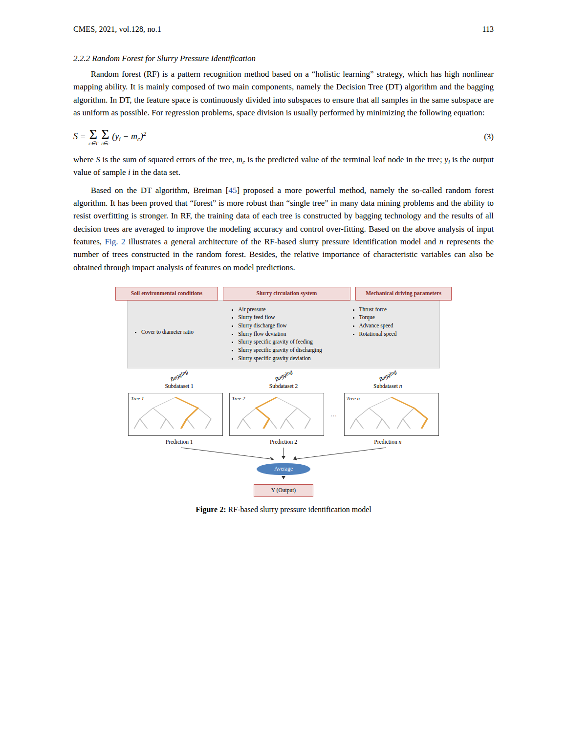CMES, 2021, vol.128, no.1 113
2.2.2 Random Forest for Slurry Pressure Identification
Random forest (RF) is a pattern recognition method based on a “holistic learning” strategy, which has high nonlinear mapping ability. It is mainly composed of two main components, namely the Decision Tree (DT) algorithm and the bagging algorithm. In DT, the feature space is continuously divided into subspaces to ensure that all samples in the same subspace are as uniform as possible. For regression problems, space division is usually performed by minimizing the following equation:
S = Σc∈T Σi∈c (yi − mc)2 (3)
where S is the sum of squared errors of the tree, mc is the predicted value of the terminal leaf node in the tree; yi is the output value of sample i in the data set.
Based on the DT algorithm, Breiman [45] proposed a more powerful method, namely the so-called random forest algorithm. It has been proved that “forest” is more robust than “single tree” in many data mining problems and the ability to resist overfitting is stronger. In RF, the training data of each tree is constructed by bagging technology and the results of all decision trees are averaged to improve the modeling accuracy and control over-fitting. Based on the above analysis of input features, Fig. 2 illustrates a general architecture of the RF-based slurry pressure identification model and n represents the number of trees constructed in the random forest. Besides, the relative importance of characteristic variables can also be obtained through impact analysis of features on model predictions.
Soil environmental conditions
Slurry circulation system
Mechanical driving parameters
Cover to diameter ratio
Air pressure
Slurry feed flow
Slurry discharge flow
Slurry flow deviation
Slurry specific gravity of feeding
Slurry specific gravity of discharging
Slurry specific gravity deviation
Thrust force
Torque
Advance speed
Rotational speed
Bagging Bagging Bagging
Subdataset 1
Subdataset 2
Subdataset n
Tree 1
Tree 2
…
Tree n
Prediction 1
Prediction 2
Prediction n
Average
Y (Output)
Figure 2: RF-based slurry pressure identification model